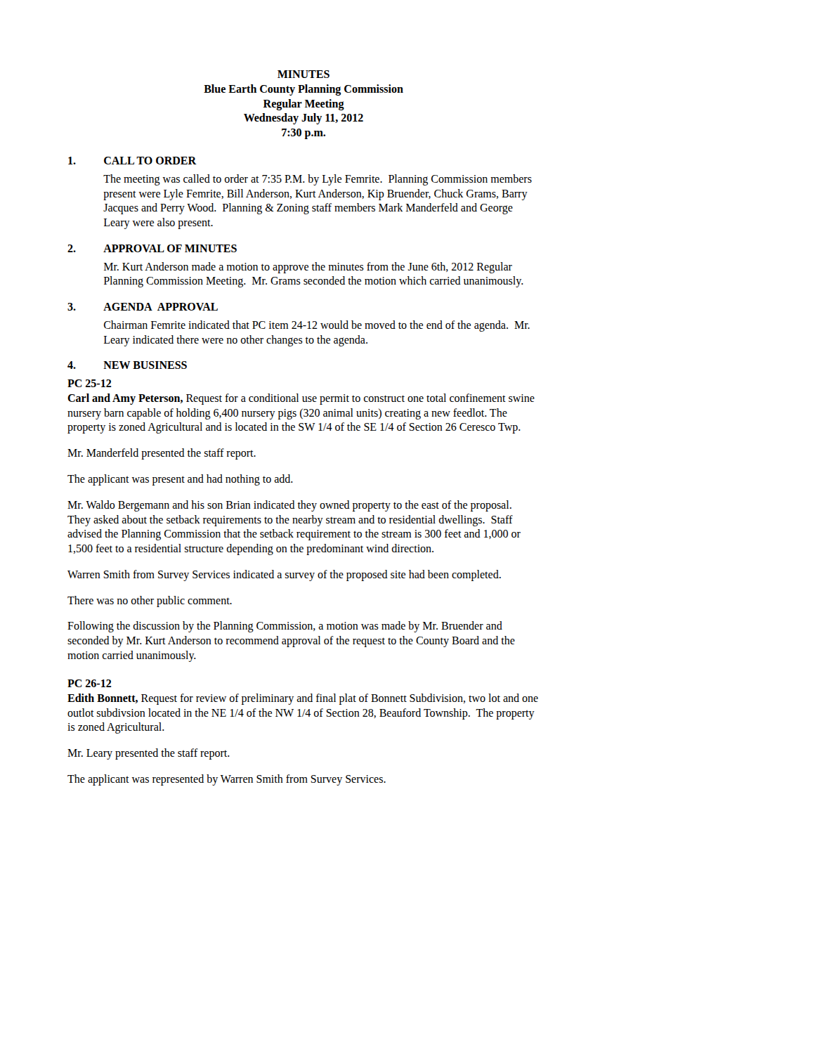MINUTES
Blue Earth County Planning Commission
Regular Meeting
Wednesday July 11, 2012
7:30 p.m.
1. CALL TO ORDER
The meeting was called to order at 7:35 P.M. by Lyle Femrite. Planning Commission members present were Lyle Femrite, Bill Anderson, Kurt Anderson, Kip Bruender, Chuck Grams, Barry Jacques and Perry Wood. Planning & Zoning staff members Mark Manderfeld and George Leary were also present.
2. APPROVAL OF MINUTES
Mr. Kurt Anderson made a motion to approve the minutes from the June 6th, 2012 Regular Planning Commission Meeting. Mr. Grams seconded the motion which carried unanimously.
3. AGENDA APPROVAL
Chairman Femrite indicated that PC item 24-12 would be moved to the end of the agenda. Mr. Leary indicated there were no other changes to the agenda.
4. NEW BUSINESS
PC 25-12
Carl and Amy Peterson, Request for a conditional use permit to construct one total confinement swine nursery barn capable of holding 6,400 nursery pigs (320 animal units) creating a new feedlot. The property is zoned Agricultural and is located in the SW 1/4 of the SE 1/4 of Section 26 Ceresco Twp.
Mr. Manderfeld presented the staff report.
The applicant was present and had nothing to add.
Mr. Waldo Bergemann and his son Brian indicated they owned property to the east of the proposal. They asked about the setback requirements to the nearby stream and to residential dwellings. Staff advised the Planning Commission that the setback requirement to the stream is 300 feet and 1,000 or 1,500 feet to a residential structure depending on the predominant wind direction.
Warren Smith from Survey Services indicated a survey of the proposed site had been completed.
There was no other public comment.
Following the discussion by the Planning Commission, a motion was made by Mr. Bruender and seconded by Mr. Kurt Anderson to recommend approval of the request to the County Board and the motion carried unanimously.
PC 26-12
Edith Bonnett, Request for review of preliminary and final plat of Bonnett Subdivision, two lot and one outlot subdivsion located in the NE 1/4 of the NW 1/4 of Section 28, Beauford Township. The property is zoned Agricultural.
Mr. Leary presented the staff report.
The applicant was represented by Warren Smith from Survey Services.